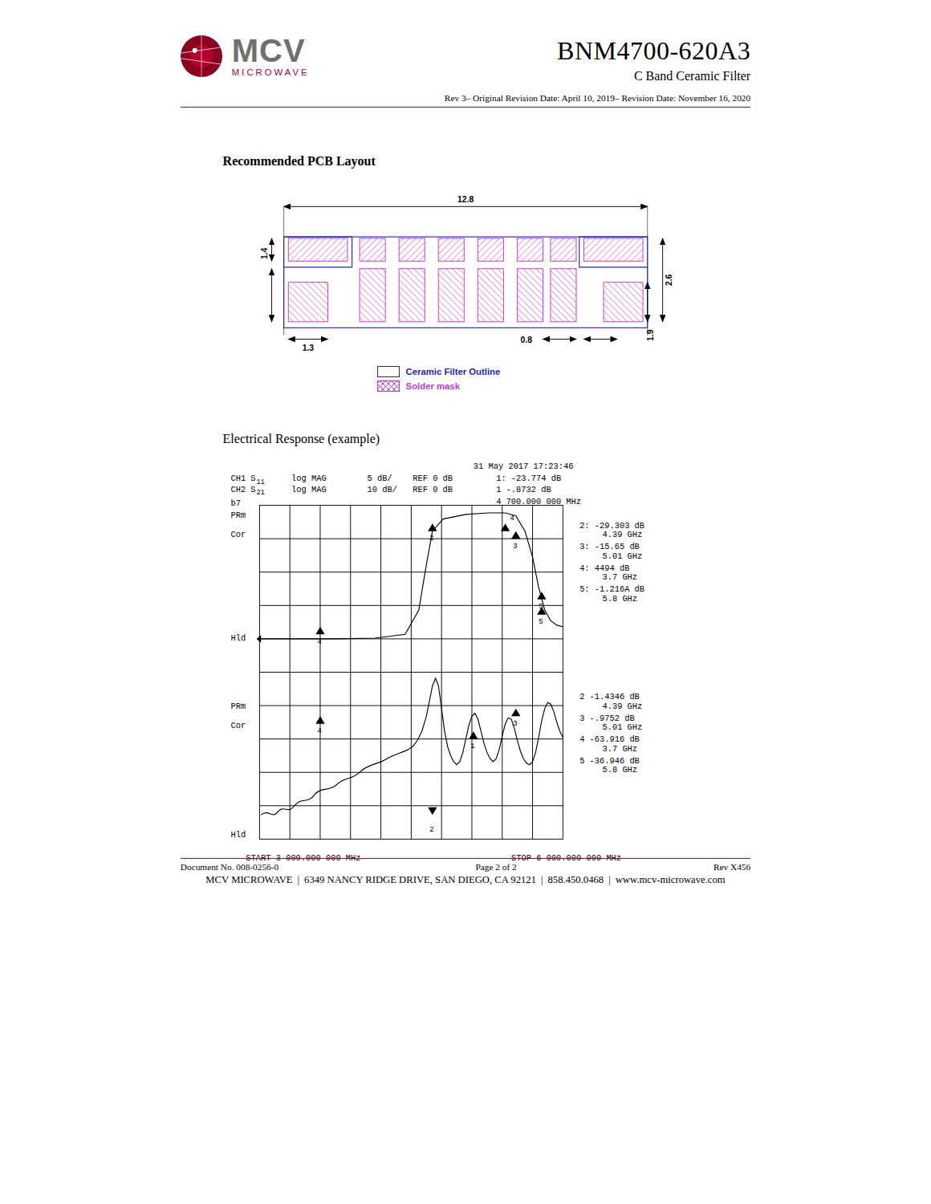MCV MICROWAVE
BNM4700-620A3
C Band Ceramic Filter
Rev 3– Original Revision Date: April 10, 2019– Revision Date: November 16, 2020
Recommended PCB Layout
12.8 1.4 2.6 1.9 1.3 0.8
Ceramic Filter Outline
Solder mask
Electrical Response (example)
31 May 2017 17:23:46 CH1 S11 log MAG 5 dB/ REF 0 dB 1: -23.774 dB CH2 S21 log MAG 10 dB/ REF 0 dB 1 -.8732 dB 4 700.000 000 MHz b7 PRm Cor Hld PRm Cor Hld 2: -29.303 dB 4.39 GHz 3: -15.65 dB 5.01 GHz 4: 4494 dB 3.7 GHz 5: -1.216A dB 5.8 GHz 2 -1.4346 dB 4.39 GHz 3 -.9752 dB 5.01 GHz 4 -63.916 dB 3.7 GHz 5 -36.946 dB 5.8 GHz START 3 000.000 000 MHz STOP 6 000.000 000 MHz 2 4 3 4 5 4 2 1 3 5
Document No. 008-0256-0 Page 2 of 2 Rev X456
MCV MICROWAVE|6349 NANCY RIDGE DRIVE, SAN DIEGO, CA 92121|858.450.0468|www.mcv-microwave.com